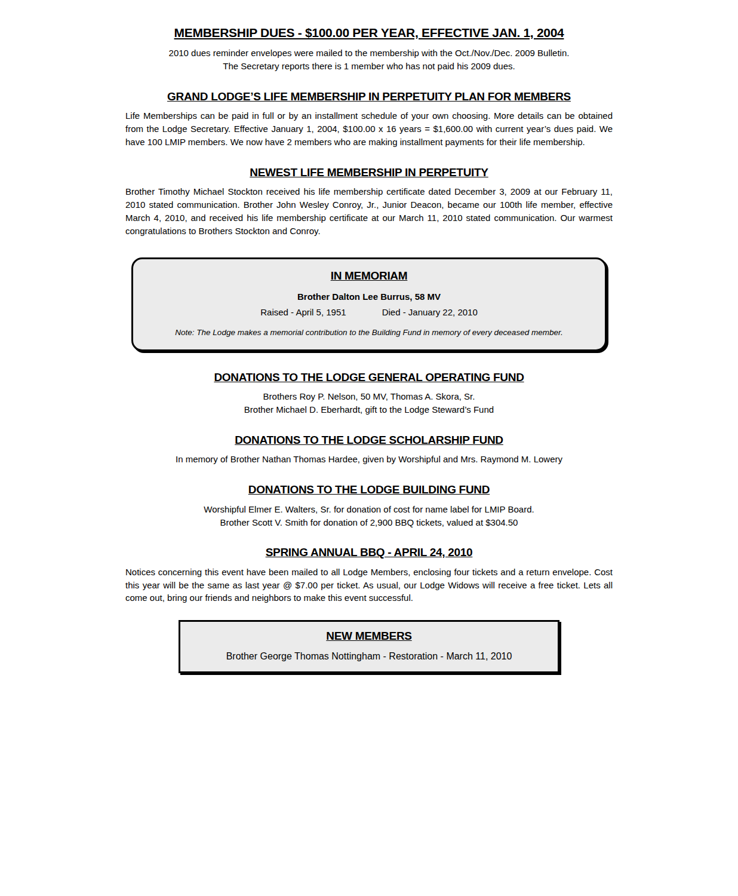MEMBERSHIP DUES - $100.00 PER YEAR, EFFECTIVE JAN. 1, 2004
2010 dues reminder envelopes were mailed to the membership with the Oct./Nov./Dec. 2009 Bulletin.
The Secretary reports there is 1 member who has not paid his 2009 dues.
GRAND LODGE’S LIFE MEMBERSHIP IN PERPETUITY PLAN FOR MEMBERS
Life Memberships can be paid in full or by an installment schedule of your own choosing. More details can be obtained from the Lodge Secretary. Effective January 1, 2004, $100.00 x 16 years = $1,600.00 with current year’s dues paid. We have 100 LMIP members. We now have 2 members who are making installment payments for their life membership.
NEWEST LIFE MEMBERSHIP IN PERPETUITY
Brother Timothy Michael Stockton received his life membership certificate dated December 3, 2009 at our February 11, 2010 stated communication. Brother John Wesley Conroy, Jr., Junior Deacon, became our 100th life member, effective March 4, 2010, and received his life membership certificate at our March 11, 2010 stated communication. Our warmest congratulations to Brothers Stockton and Conroy.
IN MEMORIAM
Brother Dalton Lee Burrus, 58 MV
Raised - April 5, 1951 Died - January 22, 2010
Note: The Lodge makes a memorial contribution to the Building Fund in memory of every deceased member.
DONATIONS TO THE LODGE GENERAL OPERATING FUND
Brothers Roy P. Nelson, 50 MV, Thomas A. Skora, Sr.
Brother Michael D. Eberhardt, gift to the Lodge Steward’s Fund
DONATIONS TO THE LODGE SCHOLARSHIP FUND
In memory of Brother Nathan Thomas Hardee, given by Worshipful and Mrs. Raymond M. Lowery
DONATIONS TO THE LODGE BUILDING FUND
Worshipful Elmer E. Walters, Sr. for donation of cost for name label for LMIP Board.
Brother Scott V. Smith for donation of 2,900 BBQ tickets, valued at $304.50
SPRING ANNUAL BBQ - APRIL 24, 2010
Notices concerning this event have been mailed to all Lodge Members, enclosing four tickets and a return envelope. Cost this year will be the same as last year @ $7.00 per ticket. As usual, our Lodge Widows will receive a free ticket. Lets all come out, bring our friends and neighbors to make this event successful.
NEW MEMBERS
Brother George Thomas Nottingham - Restoration - March 11, 2010